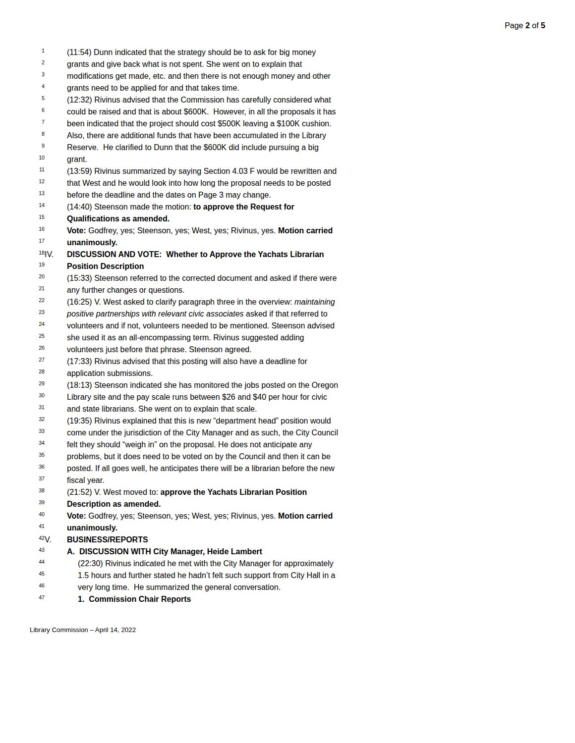Page 2 of 5
| 1 | | (11:54) Dunn indicated that the strategy should be to ask for big money |
| 2 | | grants and give back what is not spent. She went on to explain that |
| 3 | | modifications get made, etc. and then there is not enough money and other |
| 4 | | grants need to be applied for and that takes time. |
| 5 | | (12:32) Rivinus advised that the Commission has carefully considered what |
| 6 | | could be raised and that is about $600K. However, in all the proposals it has |
| 7 | | been indicated that the project should cost $500K leaving a $100K cushion. |
| 8 | | Also, there are additional funds that have been accumulated in the Library |
| 9 | | Reserve. He clarified to Dunn that the $600K did include pursuing a big |
| 10 | | grant. |
| 11 | | (13:59) Rivinus summarized by saying Section 4.03 F would be rewritten and |
| 12 | | that West and he would look into how long the proposal needs to be posted |
| 13 | | before the deadline and the dates on Page 3 may change. |
| 14 | | (14:40) Steenson made the motion: to approve the Request for |
| 15 | | Qualifications as amended. |
| 16 | | Vote: Godfrey, yes; Steenson, yes; West, yes; Rivinus, yes. Motion carried |
| 17 | | unanimously. |
| 18 | IV. | DISCUSSION AND VOTE: Whether to Approve the Yachats Librarian |
| 19 | | Position Description |
| 20 | | (15:33) Steenson referred to the corrected document and asked if there were |
| 21 | | any further changes or questions. |
| 22 | | (16:25) V. West asked to clarify paragraph three in the overview: maintaining |
| 23 | | positive partnerships with relevant civic associates asked if that referred to |
| 24 | | volunteers and if not, volunteers needed to be mentioned. Steenson advised |
| 25 | | she used it as an all-encompassing term. Rivinus suggested adding |
| 26 | | volunteers just before that phrase. Steenson agreed. |
| 27 | | (17:33) Rivinus advised that this posting will also have a deadline for |
| 28 | | application submissions. |
| 29 | | (18:13) Steenson indicated she has monitored the jobs posted on the Oregon |
| 30 | | Library site and the pay scale runs between $26 and $40 per hour for civic |
| 31 | | and state librarians. She went on to explain that scale. |
| 32 | | (19:35) Rivinus explained that this is new “department head” position would |
| 33 | | come under the jurisdiction of the City Manager and as such, the City Council |
| 34 | | felt they should “weigh in” on the proposal. He does not anticipate any |
| 35 | | problems, but it does need to be voted on by the Council and then it can be |
| 36 | | posted. If all goes well, he anticipates there will be a librarian before the new |
| 37 | | fiscal year. |
| 38 | | (21:52) V. West moved to: approve the Yachats Librarian Position |
| 39 | | Description as amended. |
| 40 | | Vote: Godfrey, yes; Steenson, yes; West, yes; Rivinus, yes. Motion carried |
| 41 | | unanimously. |
| 42 | V. | BUSINESS/REPORTS |
| 43 | | A. DISCUSSION WITH City Manager, Heide Lambert |
| 44 | | (22:30) Rivinus indicated he met with the City Manager for approximately |
| 45 | | 1.5 hours and further stated he hadn’t felt such support from City Hall in a |
| 46 | | very long time. He summarized the general conversation. |
| 47 | | 1. Commission Chair Reports |
Library Commission – April 14, 2022